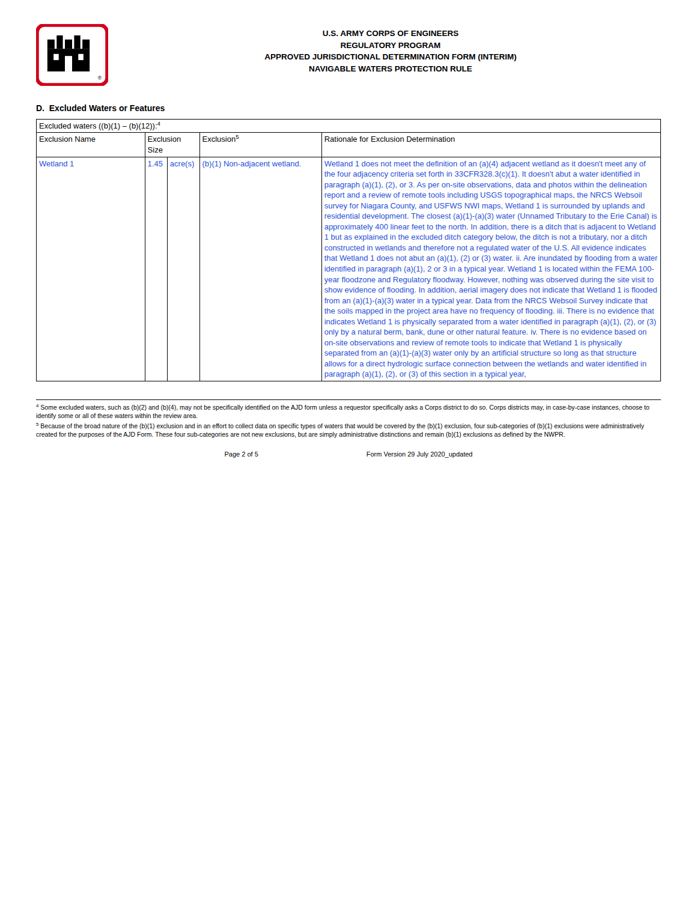®
U.S. ARMY CORPS OF ENGINEERS
REGULATORY PROGRAM
APPROVED JURISDICTIONAL DETERMINATION FORM (INTERIM)
NAVIGABLE WATERS PROTECTION RULE
D. Excluded Waters or Features
| Excluded waters ((b)(1) – (b)(12)): 4 |
| Exclusion Name | Exclusion Size | Exclusion 5 | Rationale for Exclusion Determination |
| Wetland 1 | 1.45 | acre(s) | (b)(1) Non-adjacent wetland. | Wetland 1 does not meet the definition of an (a)(4) adjacent wetland as it doesn't meet any of the four adjacency criteria set forth in 33CFR328.3(c)(1). It doesn't abut a water identified in paragraph (a)(1), (2), or 3. As per on-site observations, data and photos within the delineation report and a review of remote tools including USGS topographical maps, the NRCS Websoil survey for Niagara County, and USFWS NWI maps, Wetland 1 is surrounded by uplands and residential development. The closest (a)(1)-(a)(3) water (Unnamed Tributary to the Erie Canal) is approximately 400 linear feet to the north. In addition, there is a ditch that is adjacent to Wetland 1 but as explained in the excluded ditch category below, the ditch is not a tributary, nor a ditch constructed in wetlands and therefore not a regulated water of the U.S. All evidence indicates that Wetland 1 does not abut an (a)(1), (2) or (3) water. ii. Are inundated by flooding from a water identified in paragraph (a)(1), 2 or 3 in a typical year. Wetland 1 is located within the FEMA 100-year floodzone and Regulatory floodway. However, nothing was observed during the site visit to show evidence of flooding. In addition, aerial imagery does not indicate that Wetland 1 is flooded from an (a)(1)-(a)(3) water in a typical year. Data from the NRCS Websoil Survey indicate that the soils mapped in the project area have no frequency of flooding. iii. There is no evidence that indicates Wetland 1 is physically separated from a water identified in paragraph (a)(1), (2), or (3) only by a natural berm, bank, dune or other natural feature. iv. There is no evidence based on on-site observations and review of remote tools to indicate that Wetland 1 is physically separated from an (a)(1)-(a)(3) water only by an artificial structure so long as that structure allows for a direct hydrologic surface connection between the wetlands and water identified in paragraph (a)(1), (2), or (3) of this section in a typical year, |
4 Some excluded waters, such as (b)(2) and (b)(4), may not be specifically identified on the AJD form unless a requestor specifically asks a Corps district to do so. Corps districts may, in case-by-case instances, choose to identify some or all of these waters within the review area.
5 Because of the broad nature of the (b)(1) exclusion and in an effort to collect data on specific types of waters that would be covered by the (b)(1) exclusion, four sub-categories of (b)(1) exclusions were administratively created for the purposes of the AJD Form. These four sub-categories are not new exclusions, but are simply administrative distinctions and remain (b)(1) exclusions as defined by the NWPR.
Page 2 of 5 Form Version 29 July 2020_updated